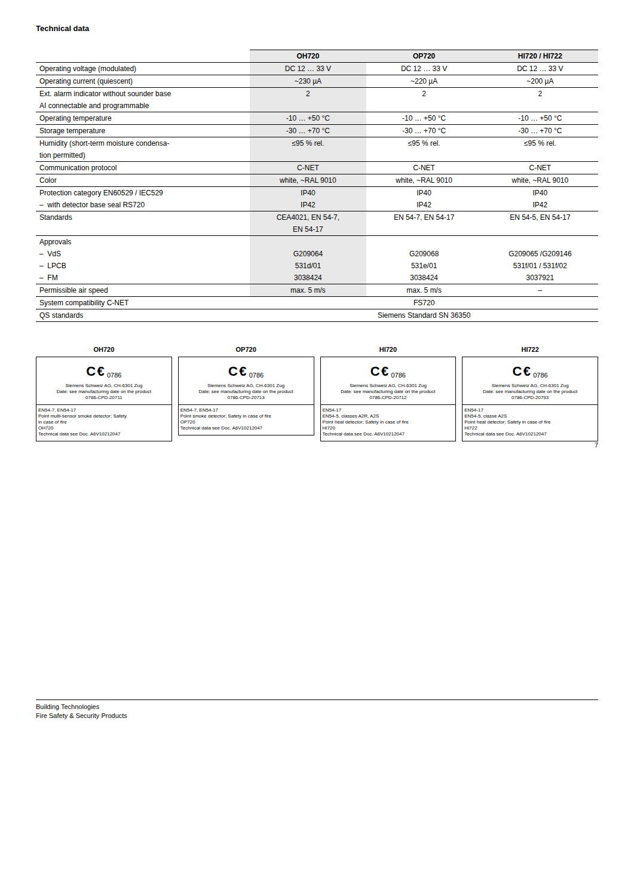Technical data
| | OH720 | OP720 | HI720 / HI722 |
| Operating voltage (modulated) | DC 12 … 33 V | DC 12 … 33 V | DC 12 … 33 V |
| Operating current (quiescent) | ~230 µA | ~220 µA | ~200 µA |
| Ext. alarm indicator without sounder base | 2 | 2 | 2 |
| AI connectable and programmable | | | |
| Operating temperature | -10 … +50 °C | -10 … +50 °C | -10 … +50 °C |
| Storage temperature | -30 … +70 °C | -30 … +70 °C | -30 … +70 °C |
| Humidity (short-term moisture condensa- | ≤95 % rel. | ≤95 % rel. | ≤95 % rel. |
| tion permitted) | | | |
| Communication protocol | C-NET | C-NET | C-NET |
| Color | white, ~RAL 9010 | white, ~RAL 9010 | white, ~RAL 9010 |
| Protection category EN60529 / IEC529 | IP40 | IP40 | IP40 |
| – with detector base seal RS720 | IP42 | IP42 | IP42 |
| Standards | CEA4021, EN 54-7, | EN 54-7, EN 54-17 | EN 54-5, EN 54-17 |
| | EN 54-17 | | |
| Approvals | | | |
| – VdS | G209064 | G209068 | G209065 /G209146 |
| – LPCB | 531d/01 | 531e/01 | 531f/01 / 531f/02 |
| – FM | 3038424 | 3038424 | 3037921 |
| Permissible air speed | max. 5 m/s | max. 5 m/s | – |
| System compatibility C-NET | FS720 |
| QS standards | Siemens Standard SN 36350 |
OH720
C € 0786
Siemens Schweiz AG, CH-6301 Zug
Date: see manufacturing date on the product
0786-CPD-20711
EN54-7, EN54-17
Point multi-sensor smoke detector; Safety
in case of fire
OH720
Technical data see Doc. A6V10212047
OP720
C € 0786
Siemens Schweiz AG, CH-6301 Zug
Date: see manufacturing date on the product
0786-CPD-20713
EN54-7, EN54-17
Point smoke detector; Safety in case of fire
OP720
Technical data see Doc. A6V10212047
HI720
C € 0786
Siemens Schweiz AG, CH-6301 Zug
Date: see manufacturing date on the product
0786-CPD-20712
EN54-17
EN54-5, classes A2R, A2S
Point heat detector; Safety in case of fire
HI720
Technical data see Doc. A6V10212047
HI722
C € 0786
Siemens Schweiz AG, CH-6301 Zug
Date: see manufacturing date on the product
0786-CPD-20793
EN54-17
EN54-5, classe A2S
Point heat detector; Safety in case of fire
HI722
Technical data see Doc. A6V10212047
7
Building Technologies
Fire Safety & Security Products